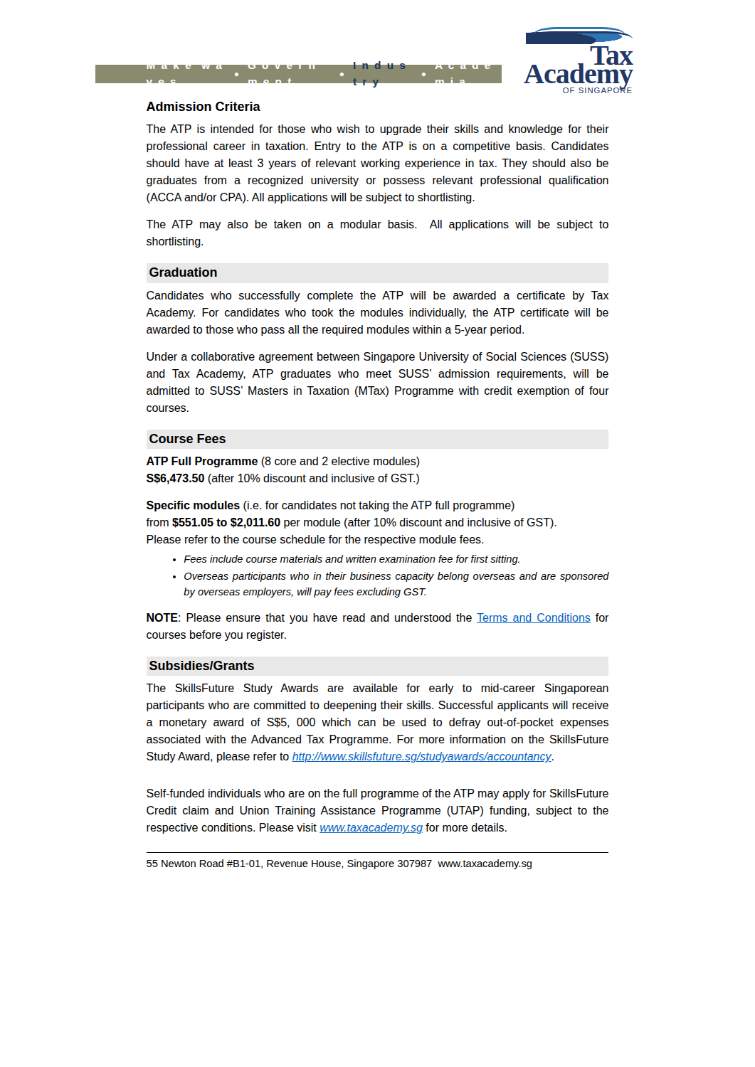M a k e w a v e s●G o v e r n m e n t●I n d u s t r y●A c a d e m i a
Tax Academy OF SINGAPORE
Admission Criteria
The ATP is intended for those who wish to upgrade their skills and knowledge for their professional career in taxation. Entry to the ATP is on a competitive basis. Candidates should have at least 3 years of relevant working experience in tax. They should also be graduates from a recognized university or possess relevant professional qualification (ACCA and/or CPA). All applications will be subject to shortlisting.
The ATP may also be taken on a modular basis. All applications will be subject to shortlisting.
Graduation
Candidates who successfully complete the ATP will be awarded a certificate by Tax Academy. For candidates who took the modules individually, the ATP certificate will be awarded to those who pass all the required modules within a 5-year period.
Under a collaborative agreement between Singapore University of Social Sciences (SUSS) and Tax Academy, ATP graduates who meet SUSS’ admission requirements, will be admitted to SUSS’ Masters in Taxation (MTax) Programme with credit exemption of four courses.
Course Fees
ATP Full Programme (8 core and 2 elective modules)
S$6,473.50 (after 10% discount and inclusive of GST.)
Specific modules (i.e. for candidates not taking the ATP full programme)
from $551.05 to $2,011.60 per module (after 10% discount and inclusive of GST).
Please refer to the course schedule for the respective module fees.
Fees include course materials and written examination fee for first sitting.
Overseas participants who in their business capacity belong overseas and are sponsored by overseas employers, will pay fees excluding GST.
NOTE: Please ensure that you have read and understood the Terms and Conditions for courses before you register.
Subsidies/Grants
The SkillsFuture Study Awards are available for early to mid-career Singaporean participants who are committed to deepening their skills. Successful applicants will receive a monetary award of S$5, 000 which can be used to defray out-of-pocket expenses associated with the Advanced Tax Programme. For more information on the SkillsFuture Study Award, please refer to http://www.skillsfuture.sg/studyawards/accountancy.
Self-funded individuals who are on the full programme of the ATP may apply for SkillsFuture Credit claim and Union Training Assistance Programme (UTAP) funding, subject to the respective conditions. Please visit www.taxacademy.sg for more details.
55 Newton Road #B1-01, Revenue House, Singapore 307987 www.taxacademy.sg